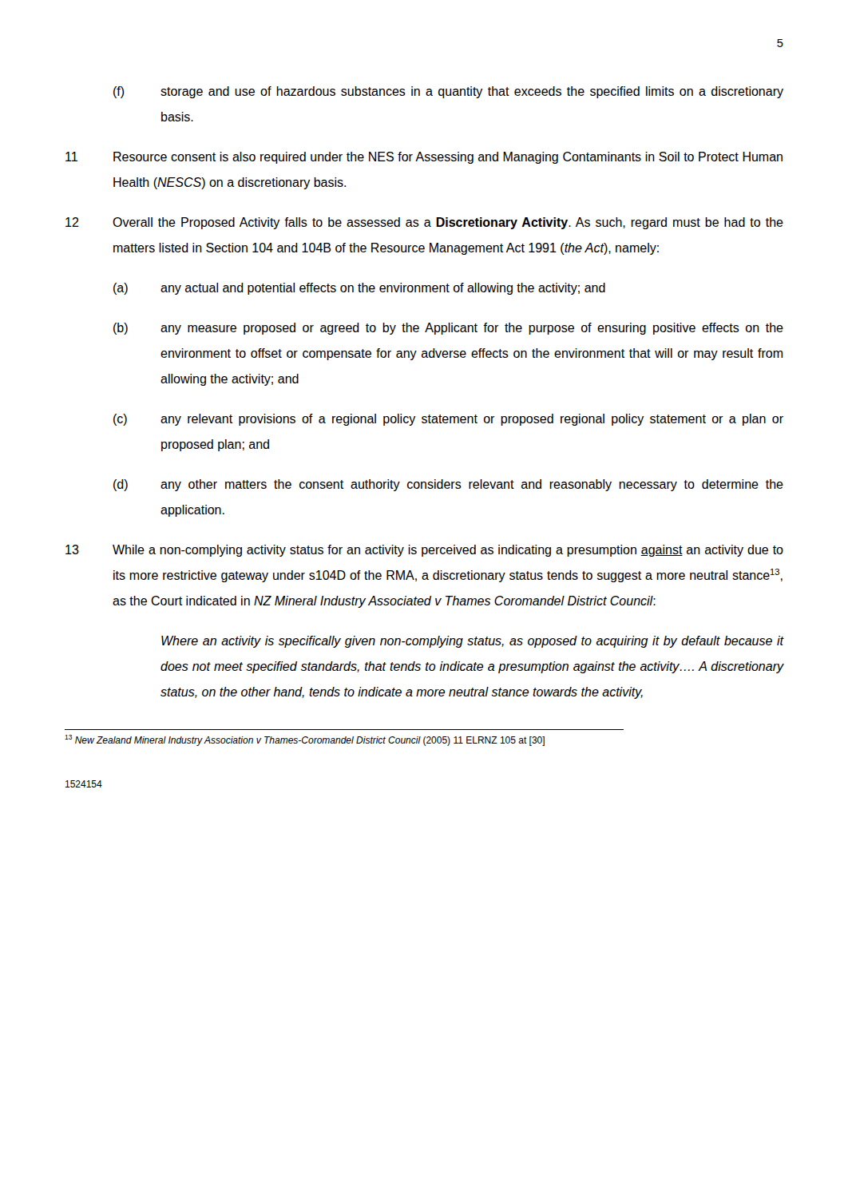5
(f)
storage and use of hazardous substances in a quantity that exceeds the specified limits on a discretionary basis.
11
Resource consent is also required under the NES for Assessing and Managing Contaminants in Soil to Protect Human Health (NESCS) on a discretionary basis.
12
Overall the Proposed Activity falls to be assessed as a Discretionary Activity. As such, regard must be had to the matters listed in Section 104 and 104B of the Resource Management Act 1991 (the Act), namely:
(a)
any actual and potential effects on the environment of allowing the activity; and
(b)
any measure proposed or agreed to by the Applicant for the purpose of ensuring positive effects on the environment to offset or compensate for any adverse effects on the environment that will or may result from allowing the activity; and
(c)
any relevant provisions of a regional policy statement or proposed regional policy statement or a plan or proposed plan; and
(d)
any other matters the consent authority considers relevant and reasonably necessary to determine the application.
13
While a non-complying activity status for an activity is perceived as indicating a presumption against an activity due to its more restrictive gateway under s104D of the RMA, a discretionary status tends to suggest a more neutral stance13, as the Court indicated in NZ Mineral Industry Associated v Thames Coromandel District Council:
Where an activity is specifically given non-complying status, as opposed to acquiring it by default because it does not meet specified standards, that tends to indicate a presumption against the activity…. A discretionary status, on the other hand, tends to indicate a more neutral stance towards the activity,
13 New Zealand Mineral Industry Association v Thames-Coromandel District Council (2005) 11 ELRNZ 105 at [30]
1524154